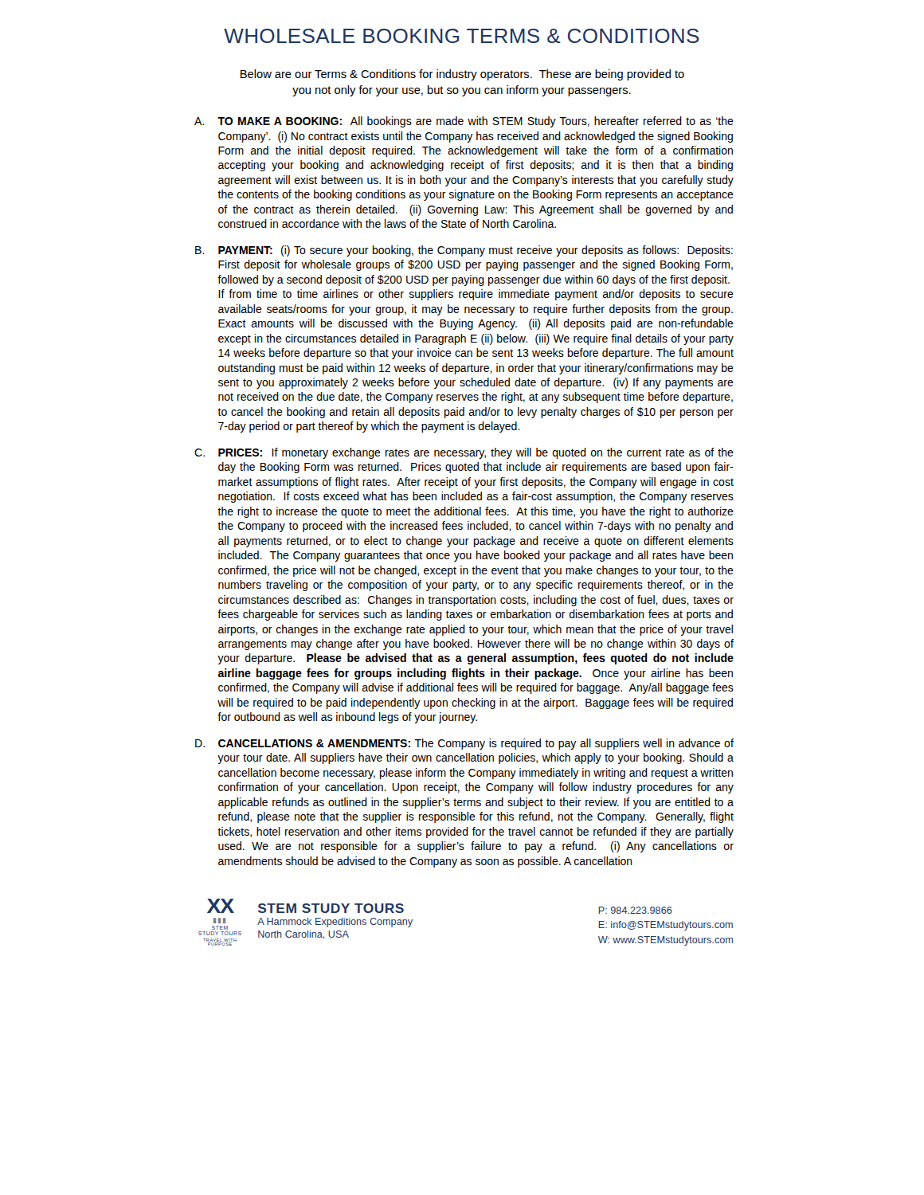WHOLESALE BOOKING TERMS & CONDITIONS
Below are our Terms & Conditions for industry operators. These are being provided to you not only for your use, but so you can inform your passengers.
A. TO MAKE A BOOKING: All bookings are made with STEM Study Tours, hereafter referred to as ‘the Company’. (i) No contract exists until the Company has received and acknowledged the signed Booking Form and the initial deposit required. The acknowledgement will take the form of a confirmation accepting your booking and acknowledging receipt of first deposits; and it is then that a binding agreement will exist between us. It is in both your and the Company’s interests that you carefully study the contents of the booking conditions as your signature on the Booking Form represents an acceptance of the contract as therein detailed. (ii) Governing Law: This Agreement shall be governed by and construed in accordance with the laws of the State of North Carolina.
B. PAYMENT: (i) To secure your booking, the Company must receive your deposits as follows: Deposits: First deposit for wholesale groups of $200 USD per paying passenger and the signed Booking Form, followed by a second deposit of $200 USD per paying passenger due within 60 days of the first deposit. If from time to time airlines or other suppliers require immediate payment and/or deposits to secure available seats/rooms for your group, it may be necessary to require further deposits from the group. Exact amounts will be discussed with the Buying Agency. (ii) All deposits paid are non-refundable except in the circumstances detailed in Paragraph E (ii) below. (iii) We require final details of your party 14 weeks before departure so that your invoice can be sent 13 weeks before departure. The full amount outstanding must be paid within 12 weeks of departure, in order that your itinerary/confirmations may be sent to you approximately 2 weeks before your scheduled date of departure. (iv) If any payments are not received on the due date, the Company reserves the right, at any subsequent time before departure, to cancel the booking and retain all deposits paid and/or to levy penalty charges of $10 per person per 7-day period or part thereof by which the payment is delayed.
C. PRICES: If monetary exchange rates are necessary, they will be quoted on the current rate as of the day the Booking Form was returned. Prices quoted that include air requirements are based upon fair-market assumptions of flight rates. After receipt of your first deposits, the Company will engage in cost negotiation. If costs exceed what has been included as a fair-cost assumption, the Company reserves the right to increase the quote to meet the additional fees. At this time, you have the right to authorize the Company to proceed with the increased fees included, to cancel within 7-days with no penalty and all payments returned, or to elect to change your package and receive a quote on different elements included. The Company guarantees that once you have booked your package and all rates have been confirmed, the price will not be changed, except in the event that you make changes to your tour, to the numbers traveling or the composition of your party, or to any specific requirements thereof, or in the circumstances described as: Changes in transportation costs, including the cost of fuel, dues, taxes or fees chargeable for services such as landing taxes or embarkation or disembarkation fees at ports and airports, or changes in the exchange rate applied to your tour, which mean that the price of your travel arrangements may change after you have booked. However there will be no change within 30 days of your departure. Please be advised that as a general assumption, fees quoted do not include airline baggage fees for groups including flights in their package. Once your airline has been confirmed, the Company will advise if additional fees will be required for baggage. Any/all baggage fees will be required to be paid independently upon checking in at the airport. Baggage fees will be required for outbound as well as inbound legs of your journey.
D. CANCELLATIONS & AMENDMENTS: The Company is required to pay all suppliers well in advance of your tour date. All suppliers have their own cancellation policies, which apply to your booking. Should a cancellation become necessary, please inform the Company immediately in writing and request a written confirmation of your cancellation. Upon receipt, the Company will follow industry procedures for any applicable refunds as outlined in the supplier’s terms and subject to their review. If you are entitled to a refund, please note that the supplier is responsible for this refund, not the Company. Generally, flight tickets, hotel reservation and other items provided for the travel cannot be refunded if they are partially used. We are not responsible for a supplier’s failure to pay a refund. (i) Any cancellations or amendments should be advised to the Company as soon as possible. A cancellation
XX ▮▮▮ STEM
STUDY TOURS TRAVEL WITH PURPOSE
STEM STUDY TOURS
A Hammock Expeditions Company
North Carolina, USA
P: 984.223.9866
E: info@STEMstudytours.com
W: www.STEMstudytours.com